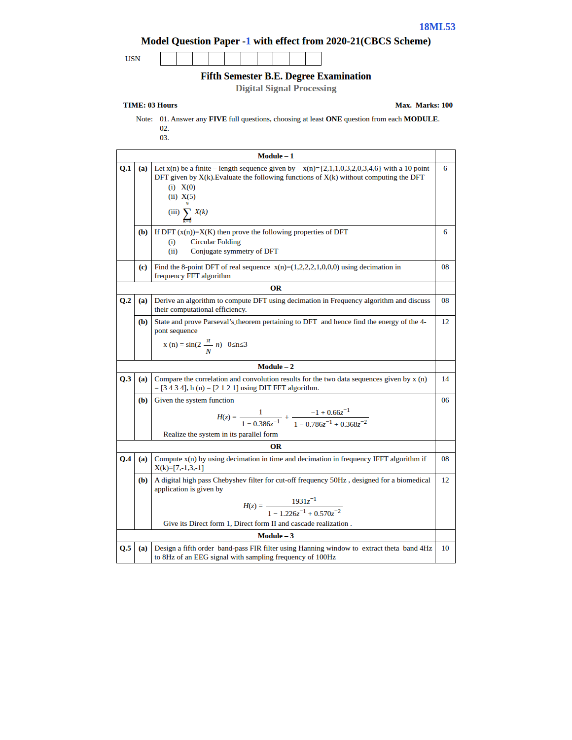18ML53
Model Question Paper -1 with effect from 2020-21(CBCS Scheme)
USN
Fifth Semester B.E. Degree Examination
Digital Signal Processing
TIME: 03 Hours
Max. Marks: 100
Note:
01. Answer any FIVE full questions, choosing at least ONE question from each MODULE.
02.
03.
| Module – 1 | |
| Q.1 | (a) | Let x(n) be a finite – length sequence given by x(n)={2,1,1,0,3,2,0,3,4,6} with a 10 point DFT given by X(k).Evaluate the following functions of X(k) without computing the DFT (i) X(0) (ii) X(5) (iii) 9 ∑ k=0 X(k) | 6 |
| (b) | If DFT (x(n))=X(K) then prove the following properties of DFT (i) Circular Folding (ii) Conjugate symmetry of DFT | 6 |
| | (c) | Find the 8-point DFT of real sequence x(n)=(1,2,2,2,1,0,0,0) using decimation in frequency FFT algorithm | 08 |
| OR | |
| Q.2 | (a) | Derive an algorithm to compute DFT using decimation in Frequency algorithm and discuss their computational efficiency. | 08 |
| (b) | State and prove Parseval’s theorem pertaining to DFT and hence find the energy of the 4-pont sequence x (n) = sin(2 π N n ) 0≤n≤3 | 12 |
| Module – 2 | |
| Q.3 | (a) | Compare the correlation and convolution results for the two data sequences given by x (n) = [3 4 3 4], h (n) = [2 1 2 1] using DIT FFT algorithm. | 14 |
| (b) | Given the system function H ( z ) = 1 1 − 0.386 z −1 + −1 + 0.66 z −1 1 − 0.786 z −1 + 0.368 z −2 Realize the system in its parallel form | 06 |
| OR | |
| Q.4 | (a) | Compute x(n) by using decimation in time and decimation in frequency IFFT algorithm if X(k)=[7,-1,3,-1] | 08 |
| (b) | A digital high pass Chebyshev filter for cut-off frequency 50Hz , designed for a biomedical application is given by H ( z ) = 1931 z −1 1 − 1.226 z −1 + 0.570 z −2 Give its Direct form 1, Direct form II and cascade realization . | 12 |
| Module – 3 | |
| Q.5 | (a) | Design a fifth order band-pass FIR filter using Hanning window to extract theta band 4Hz to 8Hz of an EEG signal with sampling frequency of 100Hz | 10 |